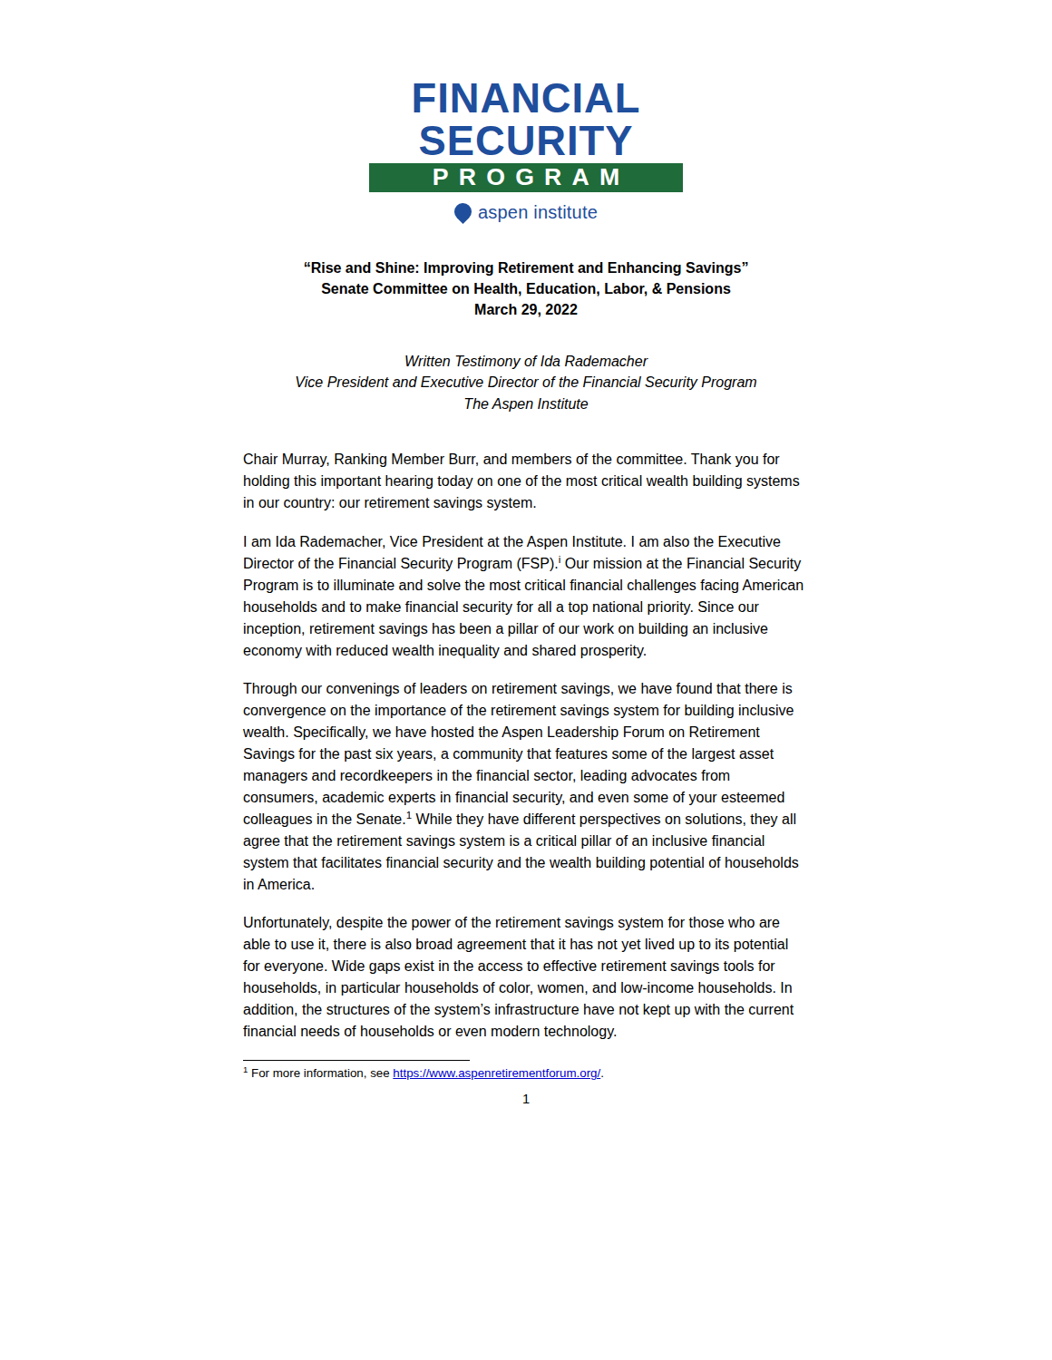FINANCIAL
SECURITY PROGRAM
aspen institute
“Rise and Shine: Improving Retirement and Enhancing Savings” Senate Committee on Health, Education, Labor, & Pensions March 29, 2022
Written Testimony of Ida Rademacher
Vice President and Executive Director of the Financial Security Program
The Aspen Institute
Chair Murray, Ranking Member Burr, and members of the committee. Thank you for holding this important hearing today on one of the most critical wealth building systems in our country: our retirement savings system.
I am Ida Rademacher, Vice President at the Aspen Institute. I am also the Executive Director of the Financial Security Program (FSP).i Our mission at the Financial Security Program is to illuminate and solve the most critical financial challenges facing American households and to make financial security for all a top national priority. Since our inception, retirement savings has been a pillar of our work on building an inclusive economy with reduced wealth inequality and shared prosperity.
Through our convenings of leaders on retirement savings, we have found that there is convergence on the importance of the retirement savings system for building inclusive wealth. Specifically, we have hosted the Aspen Leadership Forum on Retirement Savings for the past six years, a community that features some of the largest asset managers and recordkeepers in the financial sector, leading advocates from consumers, academic experts in financial security, and even some of your esteemed colleagues in the Senate.1 While they have different perspectives on solutions, they all agree that the retirement savings system is a critical pillar of an inclusive financial system that facilitates financial security and the wealth building potential of households in America.
Unfortunately, despite the power of the retirement savings system for those who are able to use it, there is also broad agreement that it has not yet lived up to its potential for everyone. Wide gaps exist in the access to effective retirement savings tools for households, in particular households of color, women, and low-income households. In addition, the structures of the system’s infrastructure have not kept up with the current financial needs of households or even modern technology.
1 For more information, see https://www.aspenretirementforum.org/.
1